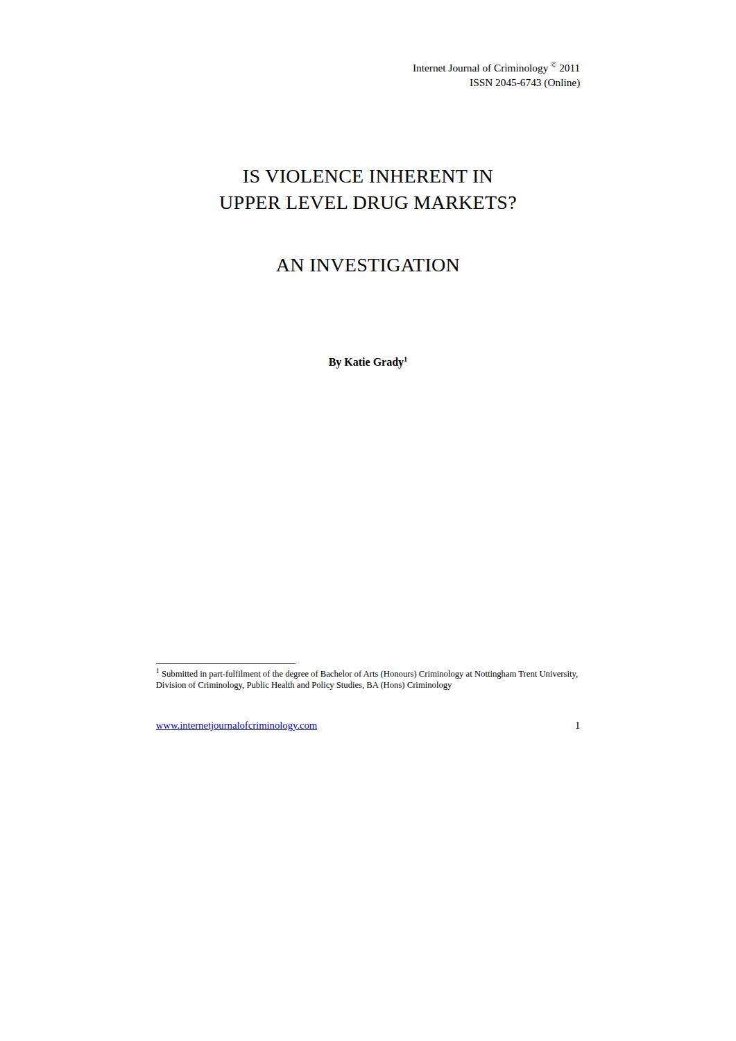Internet Journal of Criminology © 2011
ISSN 2045-6743 (Online)
IS VIOLENCE INHERENT INUPPER LEVEL DRUG MARKETS?
AN INVESTIGATION
By Katie Grady1
1 Submitted in part-fulfilment of the degree of Bachelor of Arts (Honours) Criminology at Nottingham Trent University, Division of Criminology, Public Health and Policy Studies, BA (Hons) Criminology
www.internetjournalofcriminology.com 1